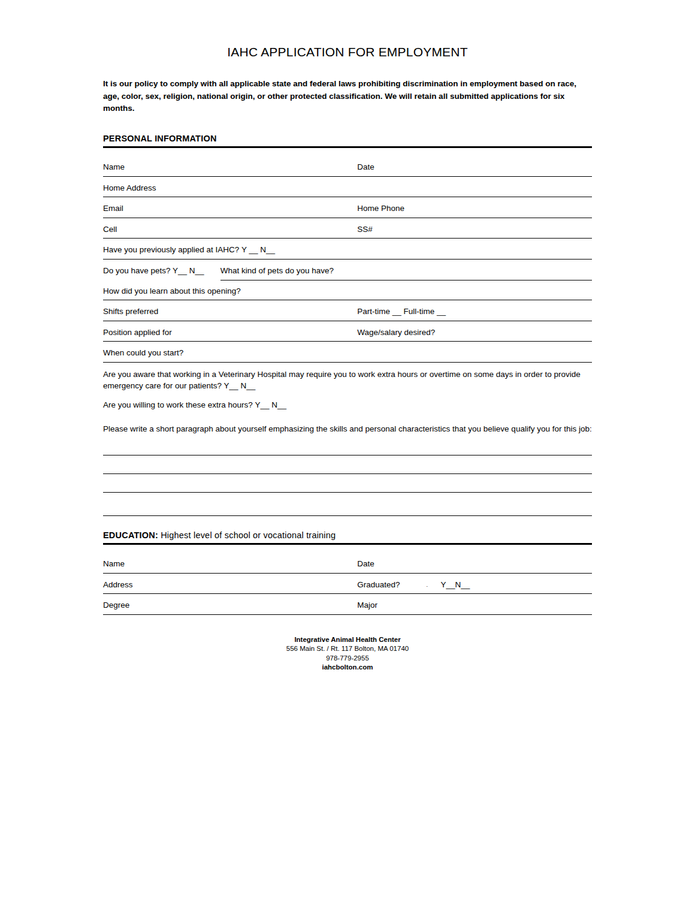IAHC APPLICATION FOR EMPLOYMENT
It is our policy to comply with all applicable state and federal laws prohibiting discrimination in employment based on race, age, color, sex, religion, national origin, or other protected classification. We will retain all submitted applications for six months.
PERSONAL INFORMATION
Name
Date
Home Address
Email
Home Phone
Cell
SS#
Have you previously applied at IAHC? Y __ N__
Do you have pets? Y__ N__
What kind of pets do you have?
How did you learn about this opening?
Shifts preferred
Part-time __ Full-time __
Position applied for
Wage/salary desired?
When could you start?
Are you aware that working in a Veterinary Hospital may require you to work extra hours or overtime on some days in order to provide emergency care for our patients? Y__ N__
Are you willing to work these extra hours? Y__ N__
Please write a short paragraph about yourself emphasizing the skills and personal characteristics that you believe qualify you for this job:
EDUCATION: Highest level of school or vocational training
Name
Date
Address
Graduated? . Y__N__
Degree
Major
Integrative Animal Health Center
556 Main St. / Rt. 117 Bolton, MA 01740
978-779-2955
iahcbolton.com